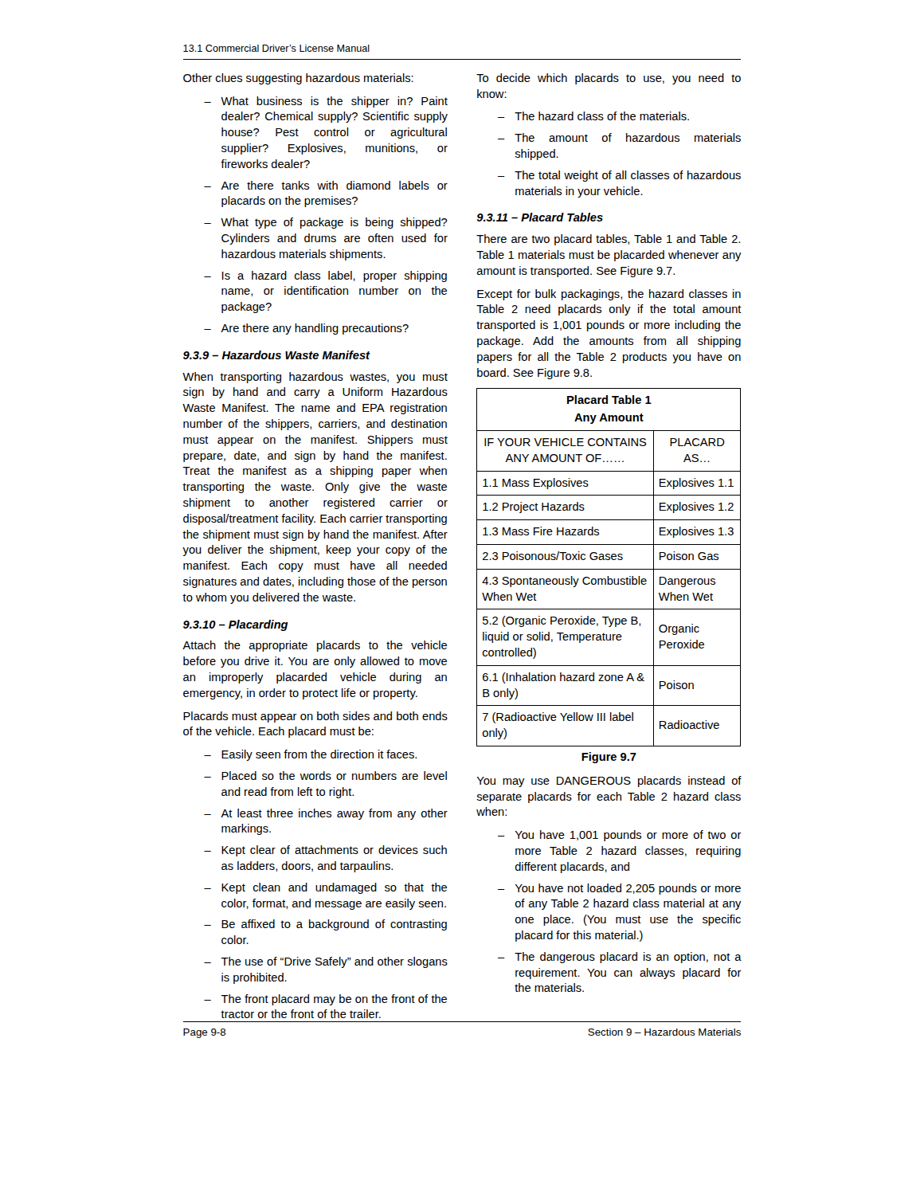13.1 Commercial Driver’s License Manual
Other clues suggesting hazardous materials:
What business is the shipper in? Paint dealer? Chemical supply? Scientific supply house? Pest control or agricultural supplier? Explosives, munitions, or fireworks dealer?
Are there tanks with diamond labels or placards on the premises?
What type of package is being shipped? Cylinders and drums are often used for hazardous materials shipments.
Is a hazard class label, proper shipping name, or identification number on the package?
Are there any handling precautions?
9.3.9 – Hazardous Waste Manifest
When transporting hazardous wastes, you must sign by hand and carry a Uniform Hazardous Waste Manifest. The name and EPA registration number of the shippers, carriers, and destination must appear on the manifest. Shippers must prepare, date, and sign by hand the manifest. Treat the manifest as a shipping paper when transporting the waste. Only give the waste shipment to another registered carrier or disposal/treatment facility. Each carrier transporting the shipment must sign by hand the manifest. After you deliver the shipment, keep your copy of the manifest. Each copy must have all needed signatures and dates, including those of the person to whom you delivered the waste.
9.3.10 – Placarding
Attach the appropriate placards to the vehicle before you drive it. You are only allowed to move an improperly placarded vehicle during an emergency, in order to protect life or property.
Placards must appear on both sides and both ends of the vehicle. Each placard must be:
Easily seen from the direction it faces.
Placed so the words or numbers are level and read from left to right.
At least three inches away from any other markings.
Kept clear of attachments or devices such as ladders, doors, and tarpaulins.
Kept clean and undamaged so that the color, format, and message are easily seen.
Be affixed to a background of contrasting color.
The use of “Drive Safely” and other slogans is prohibited.
The front placard may be on the front of the tractor or the front of the trailer.
To decide which placards to use, you need to know:
The hazard class of the materials.
The amount of hazardous materials shipped.
The total weight of all classes of hazardous materials in your vehicle.
9.3.11 – Placard Tables
There are two placard tables, Table 1 and Table 2. Table 1 materials must be placarded whenever any amount is transported. See Figure 9.7.
Except for bulk packagings, the hazard classes in Table 2 need placards only if the total amount transported is 1,001 pounds or more including the package. Add the amounts from all shipping papers for all the Table 2 products you have on board. See Figure 9.8.
| Placard Table 1 |
| Any Amount |
| IF YOUR VEHICLE CONTAINS ANY AMOUNT OF…… | PLACARD AS… |
| 1.1 Mass Explosives | Explosives 1.1 |
| 1.2 Project Hazards | Explosives 1.2 |
| 1.3 Mass Fire Hazards | Explosives 1.3 |
| 2.3 Poisonous/Toxic Gases | Poison Gas |
| 4.3 Spontaneously Combustible When Wet | Dangerous When Wet |
| 5.2 (Organic Peroxide, Type B, liquid or solid, Temperature controlled) | Organic Peroxide |
| 6.1 (Inhalation hazard zone A & B only) | Poison |
| 7 (Radioactive Yellow III label only) | Radioactive |
Figure 9.7
You may use DANGEROUS placards instead of separate placards for each Table 2 hazard class when:
You have 1,001 pounds or more of two or more Table 2 hazard classes, requiring different placards, and
You have not loaded 2,205 pounds or more of any Table 2 hazard class material at any one place. (You must use the specific placard for this material.)
The dangerous placard is an option, not a requirement. You can always placard for the materials.
Page 9-8 Section 9 – Hazardous Materials